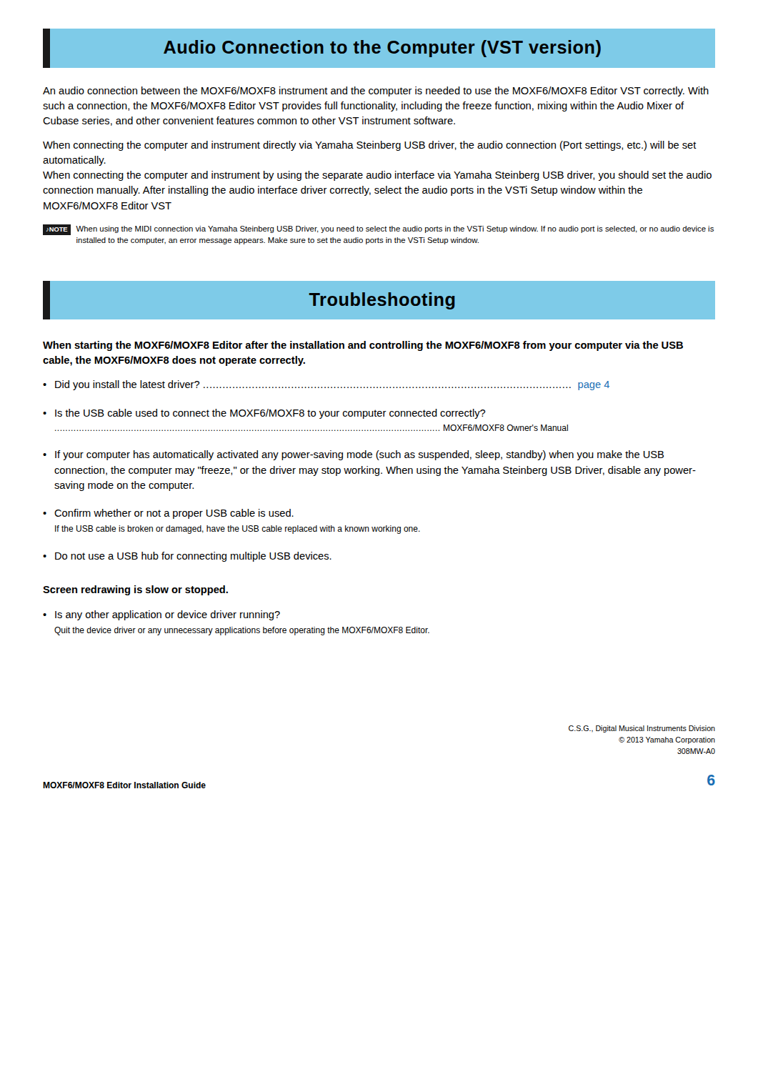Audio Connection to the Computer (VST version)
An audio connection between the MOXF6/MOXF8 instrument and the computer is needed to use the MOXF6/MOXF8 Editor VST correctly. With such a connection, the MOXF6/MOXF8 Editor VST provides full functionality, including the freeze function, mixing within the Audio Mixer of Cubase series, and other convenient features common to other VST instrument software.
When connecting the computer and instrument directly via Yamaha Steinberg USB driver, the audio connection (Port settings, etc.) will be set automatically.
When connecting the computer and instrument by using the separate audio interface via Yamaha Steinberg USB driver, you should set the audio connection manually. After installing the audio interface driver correctly, select the audio ports in the VSTi Setup window within the MOXF6/MOXF8 Editor VST
NOTE When using the MIDI connection via Yamaha Steinberg USB Driver, you need to select the audio ports in the VSTi Setup window. If no audio port is selected, or no audio device is installed to the computer, an error message appears. Make sure to set the audio ports in the VSTi Setup window.
Troubleshooting
When starting the MOXF6/MOXF8 Editor after the installation and controlling the MOXF6/MOXF8 from your computer via the USB cable, the MOXF6/MOXF8 does not operate correctly.
Did you install the latest driver? ................................................................................................................. page 4
Is the USB cable used to connect the MOXF6/MOXF8 to your computer connected correctly? ............................................................................................................................................. MOXF6/MOXF8 Owner's Manual
If your computer has automatically activated any power-saving mode (such as suspended, sleep, standby) when you make the USB connection, the computer may "freeze," or the driver may stop working. When using the Yamaha Steinberg USB Driver, disable any power-saving mode on the computer.
Confirm whether or not a proper USB cable is used.
If the USB cable is broken or damaged, have the USB cable replaced with a known working one.
Do not use a USB hub for connecting multiple USB devices.
Screen redrawing is slow or stopped.
Is any other application or device driver running?
Quit the device driver or any unnecessary applications before operating the MOXF6/MOXF8 Editor.
C.S.G., Digital Musical Instruments Division
© 2013 Yamaha Corporation
308MW-A0
MOXF6/MOXF8 Editor Installation Guide 6